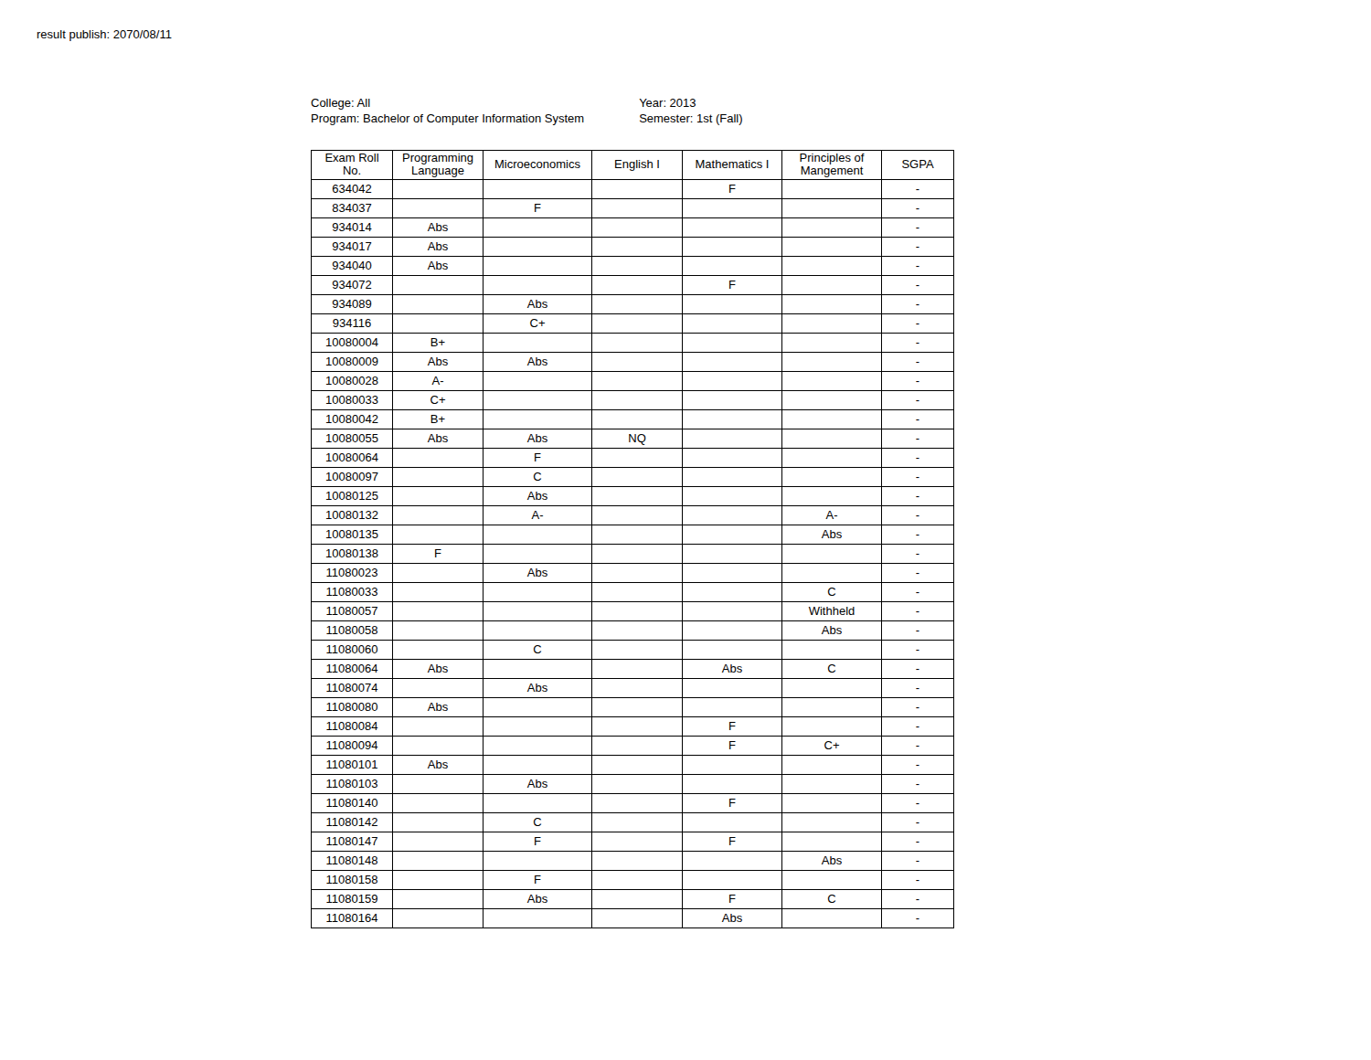result publish: 2070/08/11
| College: All | | Year: 2013 |
| Program: Bachelor of Computer Information System | | Semester: 1st (Fall) |
| Exam Roll No. | Programming Language | Microeconomics | English I | Mathematics I | Principles of Mangement | SGPA |
| --- | --- | --- | --- | --- | --- | --- |
| 634042 | | | | F | | - |
| 834037 | | F | | | | - |
| 934014 | Abs | | | | | - |
| 934017 | Abs | | | | | - |
| 934040 | Abs | | | | | - |
| 934072 | | | | F | | - |
| 934089 | | Abs | | | | - |
| 934116 | | C+ | | | | - |
| 10080004 | B+ | | | | | - |
| 10080009 | Abs | Abs | | | | - |
| 10080028 | A- | | | | | - |
| 10080033 | C+ | | | | | - |
| 10080042 | B+ | | | | | - |
| 10080055 | Abs | Abs | NQ | | | - |
| 10080064 | | F | | | | - |
| 10080097 | | C | | | | - |
| 10080125 | | Abs | | | | - |
| 10080132 | | A- | | | A- | - |
| 10080135 | | | | | Abs | - |
| 10080138 | F | | | | | - |
| 11080023 | | Abs | | | | - |
| 11080033 | | | | | C | - |
| 11080057 | | | | | Withheld | - |
| 11080058 | | | | | Abs | - |
| 11080060 | | C | | | | - |
| 11080064 | Abs | | | Abs | C | - |
| 11080074 | | Abs | | | | - |
| 11080080 | Abs | | | | | - |
| 11080084 | | | | F | | - |
| 11080094 | | | | F | C+ | - |
| 11080101 | Abs | | | | | - |
| 11080103 | | Abs | | | | - |
| 11080140 | | | | F | | - |
| 11080142 | | C | | | | - |
| 11080147 | | F | | F | | - |
| 11080148 | | | | | Abs | - |
| 11080158 | | F | | | | - |
| 11080159 | | Abs | | F | C | - |
| 11080164 | | | | Abs | | - |